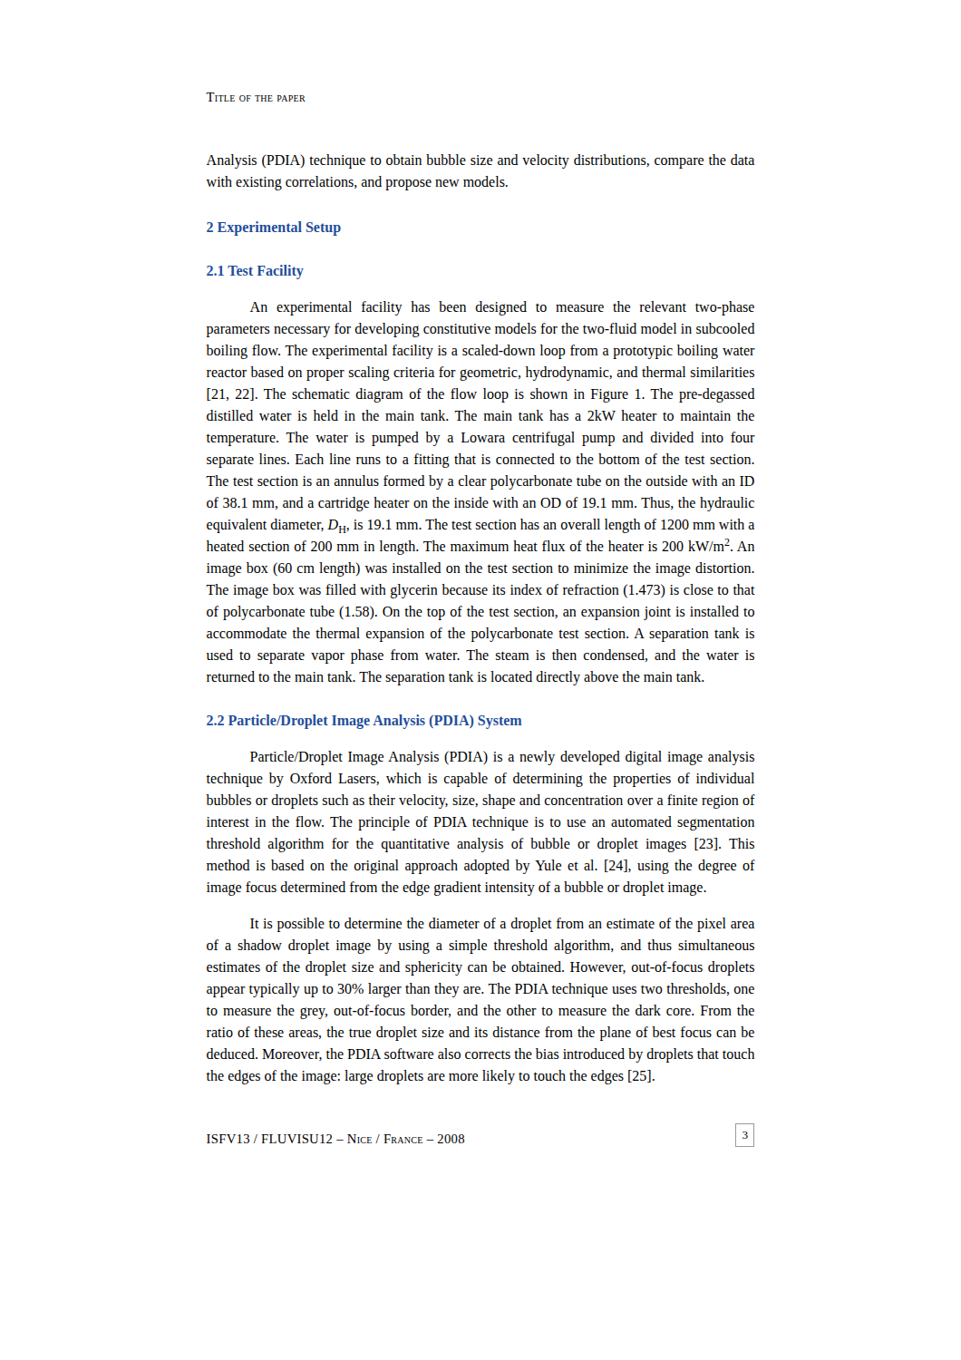Title of the paper
Analysis (PDIA) technique to obtain bubble size and velocity distributions, compare the data with existing correlations, and propose new models.
2 Experimental Setup
2.1 Test Facility
An experimental facility has been designed to measure the relevant two-phase parameters necessary for developing constitutive models for the two-fluid model in subcooled boiling flow. The experimental facility is a scaled-down loop from a prototypic boiling water reactor based on proper scaling criteria for geometric, hydrodynamic, and thermal similarities [21, 22]. The schematic diagram of the flow loop is shown in Figure 1. The pre-degassed distilled water is held in the main tank. The main tank has a 2kW heater to maintain the temperature. The water is pumped by a Lowara centrifugal pump and divided into four separate lines. Each line runs to a fitting that is connected to the bottom of the test section. The test section is an annulus formed by a clear polycarbonate tube on the outside with an ID of 38.1 mm, and a cartridge heater on the inside with an OD of 19.1 mm. Thus, the hydraulic equivalent diameter, DH, is 19.1 mm. The test section has an overall length of 1200 mm with a heated section of 200 mm in length. The maximum heat flux of the heater is 200 kW/m2. An image box (60 cm length) was installed on the test section to minimize the image distortion. The image box was filled with glycerin because its index of refraction (1.473) is close to that of polycarbonate tube (1.58). On the top of the test section, an expansion joint is installed to accommodate the thermal expansion of the polycarbonate test section. A separation tank is used to separate vapor phase from water. The steam is then condensed, and the water is returned to the main tank. The separation tank is located directly above the main tank.
2.2 Particle/Droplet Image Analysis (PDIA) System
Particle/Droplet Image Analysis (PDIA) is a newly developed digital image analysis technique by Oxford Lasers, which is capable of determining the properties of individual bubbles or droplets such as their velocity, size, shape and concentration over a finite region of interest in the flow. The principle of PDIA technique is to use an automated segmentation threshold algorithm for the quantitative analysis of bubble or droplet images [23]. This method is based on the original approach adopted by Yule et al. [24], using the degree of image focus determined from the edge gradient intensity of a bubble or droplet image.
It is possible to determine the diameter of a droplet from an estimate of the pixel area of a shadow droplet image by using a simple threshold algorithm, and thus simultaneous estimates of the droplet size and sphericity can be obtained. However, out-of-focus droplets appear typically up to 30% larger than they are. The PDIA technique uses two thresholds, one to measure the grey, out-of-focus border, and the other to measure the dark core. From the ratio of these areas, the true droplet size and its distance from the plane of best focus can be deduced. Moreover, the PDIA software also corrects the bias introduced by droplets that touch the edges of the image: large droplets are more likely to touch the edges [25].
ISFV13 / FLUVISU12 – Nice / France – 2008 3